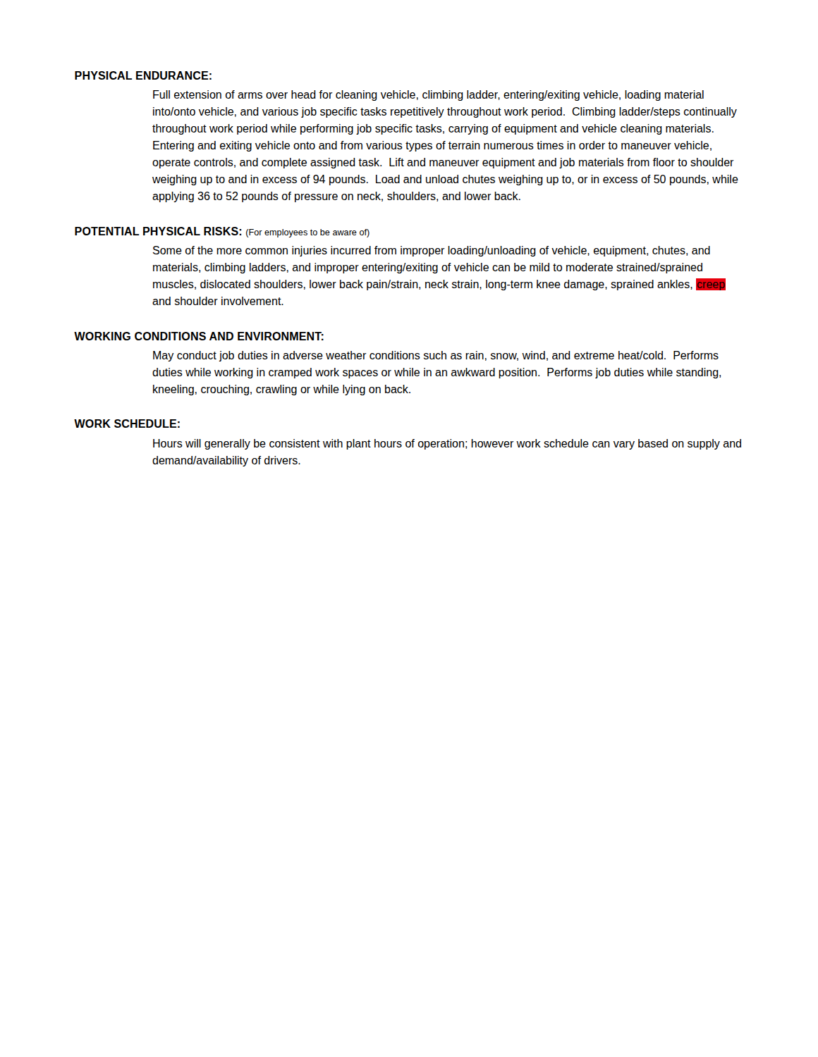Physical Endurance:
Full extension of arms over head for cleaning vehicle, climbing ladder, entering/exiting vehicle, loading material into/onto vehicle, and various job specific tasks repetitively throughout work period. Climbing ladder/steps continually throughout work period while performing job specific tasks, carrying of equipment and vehicle cleaning materials. Entering and exiting vehicle onto and from various types of terrain numerous times in order to maneuver vehicle, operate controls, and complete assigned task. Lift and maneuver equipment and job materials from floor to shoulder weighing up to and in excess of 94 pounds. Load and unload chutes weighing up to, or in excess of 50 pounds, while applying 36 to 52 pounds of pressure on neck, shoulders, and lower back.
Potential Physical Risks: (For employees to be aware of)
Some of the more common injuries incurred from improper loading/unloading of vehicle, equipment, chutes, and materials, climbing ladders, and improper entering/exiting of vehicle can be mild to moderate strained/sprained muscles, dislocated shoulders, lower back pain/strain, neck strain, long-term knee damage, sprained ankles, creep and shoulder involvement.
Working Conditions and Environment:
May conduct job duties in adverse weather conditions such as rain, snow, wind, and extreme heat/cold. Performs duties while working in cramped work spaces or while in an awkward position. Performs job duties while standing, kneeling, crouching, crawling or while lying on back.
Work Schedule:
Hours will generally be consistent with plant hours of operation; however work schedule can vary based on supply and demand/availability of drivers.